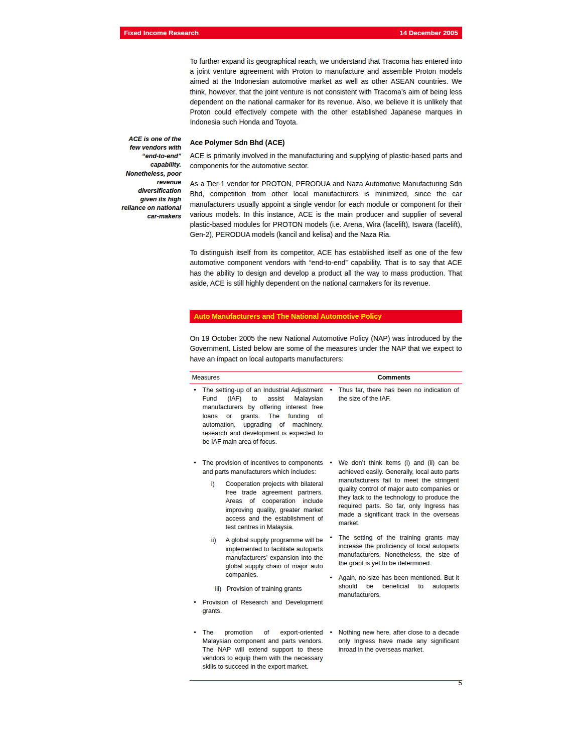Fixed Income Research
14 December 2005
To further expand its geographical reach, we understand that Tracoma has entered into a joint venture agreement with Proton to manufacture and assemble Proton models aimed at the Indonesian automotive market as well as other ASEAN countries. We think, however, that the joint venture is not consistent with Tracoma’s aim of being less dependent on the national carmaker for its revenue. Also, we believe it is unlikely that Proton could effectively compete with the other established Japanese marques in Indonesia such Honda and Toyota.
ACE is one of the few vendors with “end-to-end” capability. Nonetheless, poor revenue diversification given its high reliance on national car-makers
Ace Polymer Sdn Bhd (ACE)
ACE is primarily involved in the manufacturing and supplying of plastic-based parts and components for the automotive sector.
As a Tier-1 vendor for PROTON, PERODUA and Naza Automotive Manufacturing Sdn Bhd, competition from other local manufacturers is minimized, since the car manufacturers usually appoint a single vendor for each module or component for their various models. In this instance, ACE is the main producer and supplier of several plastic-based modules for PROTON models (i.e. Arena, Wira (facelift), Iswara (facelift), Gen-2), PERODUA models (kancil and kelisa) and the Naza Ria.
To distinguish itself from its competitor, ACE has established itself as one of the few automotive component vendors with “end-to-end” capability. That is to say that ACE has the ability to design and develop a product all the way to mass production. That aside, ACE is still highly dependent on the national carmakers for its revenue.
Auto Manufacturers and The National Automotive Policy
On 19 October 2005 the new National Automotive Policy (NAP) was introduced by the Government. Listed below are some of the measures under the NAP that we expect to have an impact on local autoparts manufacturers:
| Measures | Comments |
| --- | --- |
| The setting-up of an Industrial Adjustment Fund (IAF) to assist Malaysian manufacturers by offering interest free loans or grants. The funding of automation, upgrading of machinery, research and development is expected to be IAF main area of focus. | Thus far, there has been no indication of the size of the IAF. |
| The provision of incentives to components and parts manufacturers which includes: Cooperation projects with bilateral free trade agreement partners. Areas of cooperation include improving quality, greater market access and the establishment of test centres in Malaysia. A global supply programme will be implemented to facilitate autoparts manufacturers’ expansion into the global supply chain of major auto companies. iii) Provision of training grants Provision of Research and Development grants. | We don’t think items (i) and (ii) can be achieved easily. Generally, local auto parts manufacturers fail to meet the stringent quality control of major auto companies or they lack to the technology to produce the required parts. So far, only Ingress has made a significant track in the overseas market. The setting of the training grants may increase the proficiency of local autoparts manufacturers. Nonetheless, the size of the grant is yet to be determined. Again, no size has been mentioned. But it should be beneficial to autoparts manufacturers. |
| The promotion of export-oriented Malaysian component and parts vendors. The NAP will extend support to these vendors to equip them with the necessary skills to succeed in the export market. | Nothing new here, after close to a decade only Ingress have made any significant inroad in the overseas market. |
5